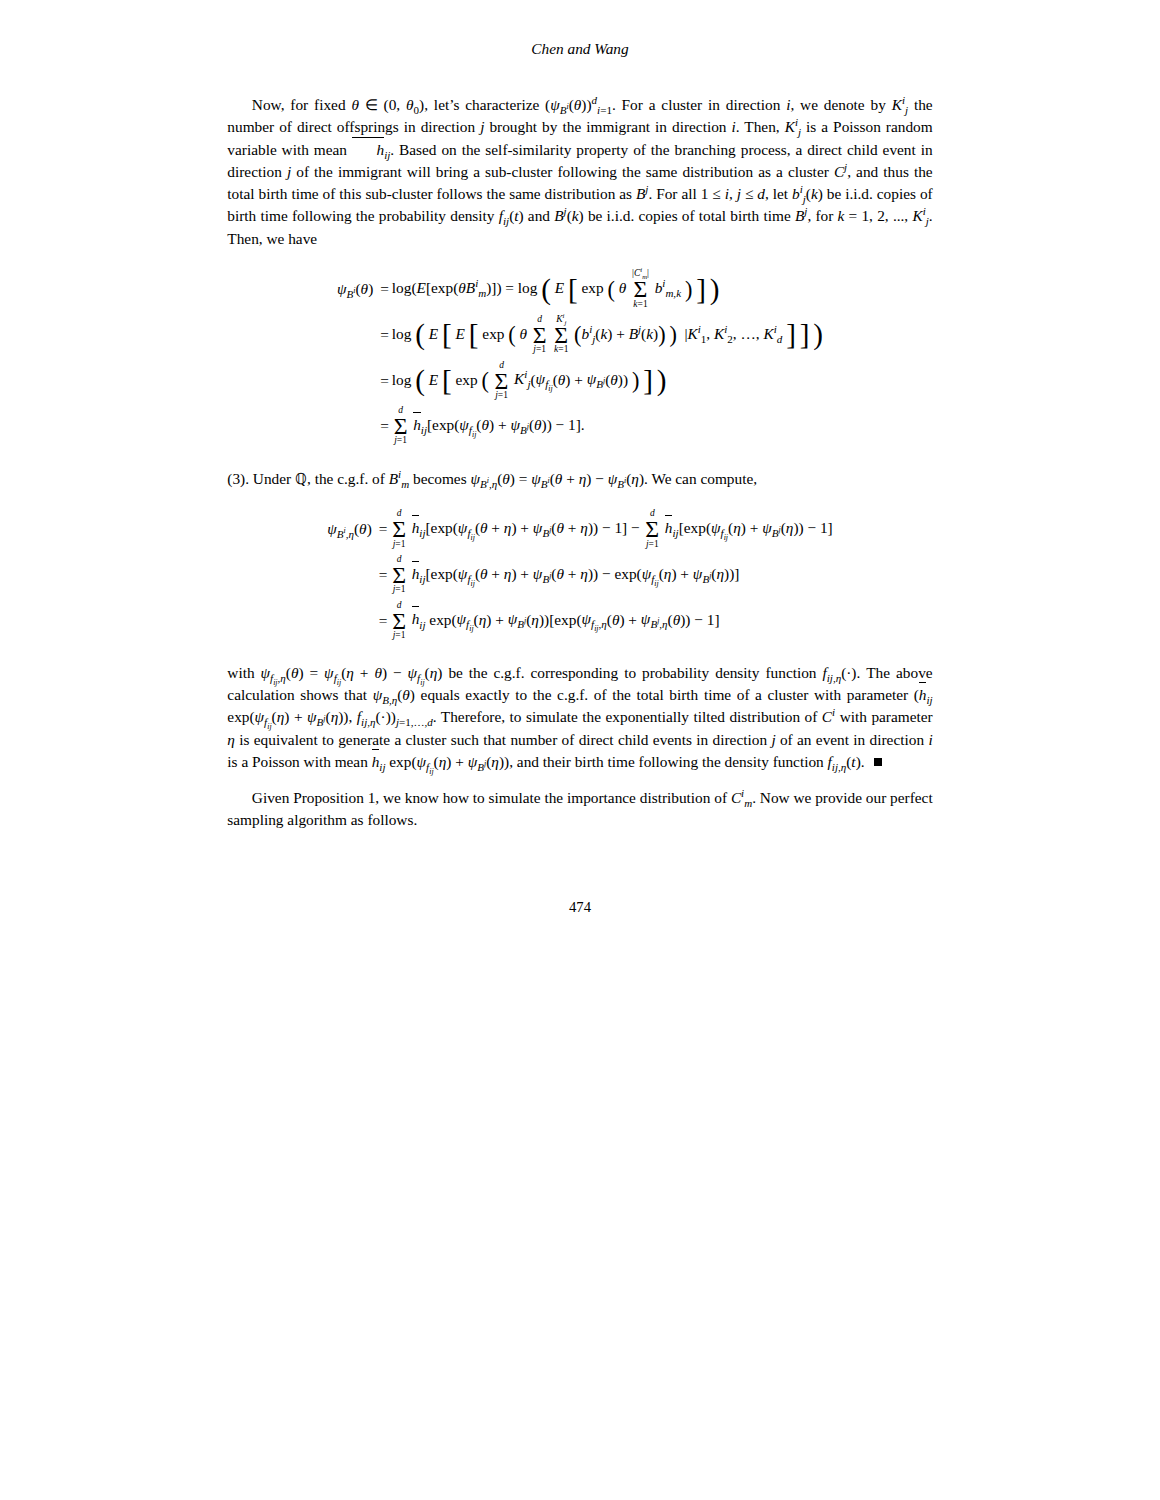Chen and Wang
Now, for fixed θ ∈ (0, θ0), let’s characterize (ψBi(θ))di=1. For a cluster in direction i, we denote by Kij the number of direct offsprings in direction j brought by the immigrant in direction i. Then, Kij is a Poisson random variable with mean hij. Based on the self-similarity property of the branching process, a direct child event in direction j of the immigrant will bring a sub-cluster following the same distribution as a cluster Cj, and thus the total birth time of this sub-cluster follows the same distribution as Bj. For all 1 ≤ i, j ≤ d, let bij(k) be i.i.d. copies of birth time following the probability density fij(t) and Bj(k) be i.i.d. copies of total birth time Bj, for k = 1, 2, ..., Kij. Then, we have
| ψ B i ( θ ) | = | log( E [exp( θB i m )]) = log ( E [ exp ( θ / C i m / Σ k =1 b i m,k ) ] ) |
| | = | log ( E [ E [ exp ( θ d Σ j =1 K i j Σ k =1 ( b i j ( k ) + B j ( k ) ) ) / K i 1 , K i 2 , …, K i d ] ] ) |
| | = | log ( E [ exp ( d Σ j =1 K i j ( ψ f ij ( θ ) + ψ B j ( θ )) ) ] ) |
| | = | d Σ j =1 h ij [exp( ψ f ij ( θ ) + ψ B j ( θ )) − 1]. |
(3). Under ℚ, the c.g.f. of Bim becomes ψBi,η(θ) = ψBi(θ + η) − ψBi(η). We can compute,
| ψ B i ,η ( θ ) | = | d Σ j =1 h ij [exp( ψ f ij ( θ + η ) + ψ B j ( θ + η )) − 1] − d Σ j =1 h ij [exp( ψ f ij ( η ) + ψ B j ( η )) − 1] |
| | = | d Σ j =1 h ij [exp( ψ f ij ( θ + η ) + ψ B j ( θ + η )) − exp( ψ f ij ( η ) + ψ B j ( η ))] |
| | = | d Σ j =1 h ij exp( ψ f ij ( η ) + ψ B j ( η ))[exp( ψ f ij ,η ( θ ) + ψ B j ,η ( θ )) − 1] |
with ψfij,η(θ) = ψfij(η + θ) − ψfij(η) be the c.g.f. corresponding to probability density function fij,η(·). The above calculation shows that ψB,η(θ) equals exactly to the c.g.f. of the total birth time of a cluster with parameter (hij exp(ψfij(η) + ψBj(η)), fij,η(·))j=1,…,d. Therefore, to simulate the exponentially tilted distribution of Ci with parameter η is equivalent to generate a cluster such that number of direct child events in direction j of an event in direction i is a Poisson with mean hij exp(ψfij(η) + ψBj(η)), and their birth time following the density function fij,η(t).
Given Proposition 1, we know how to simulate the importance distribution of Cim. Now we provide our perfect sampling algorithm as follows.
474